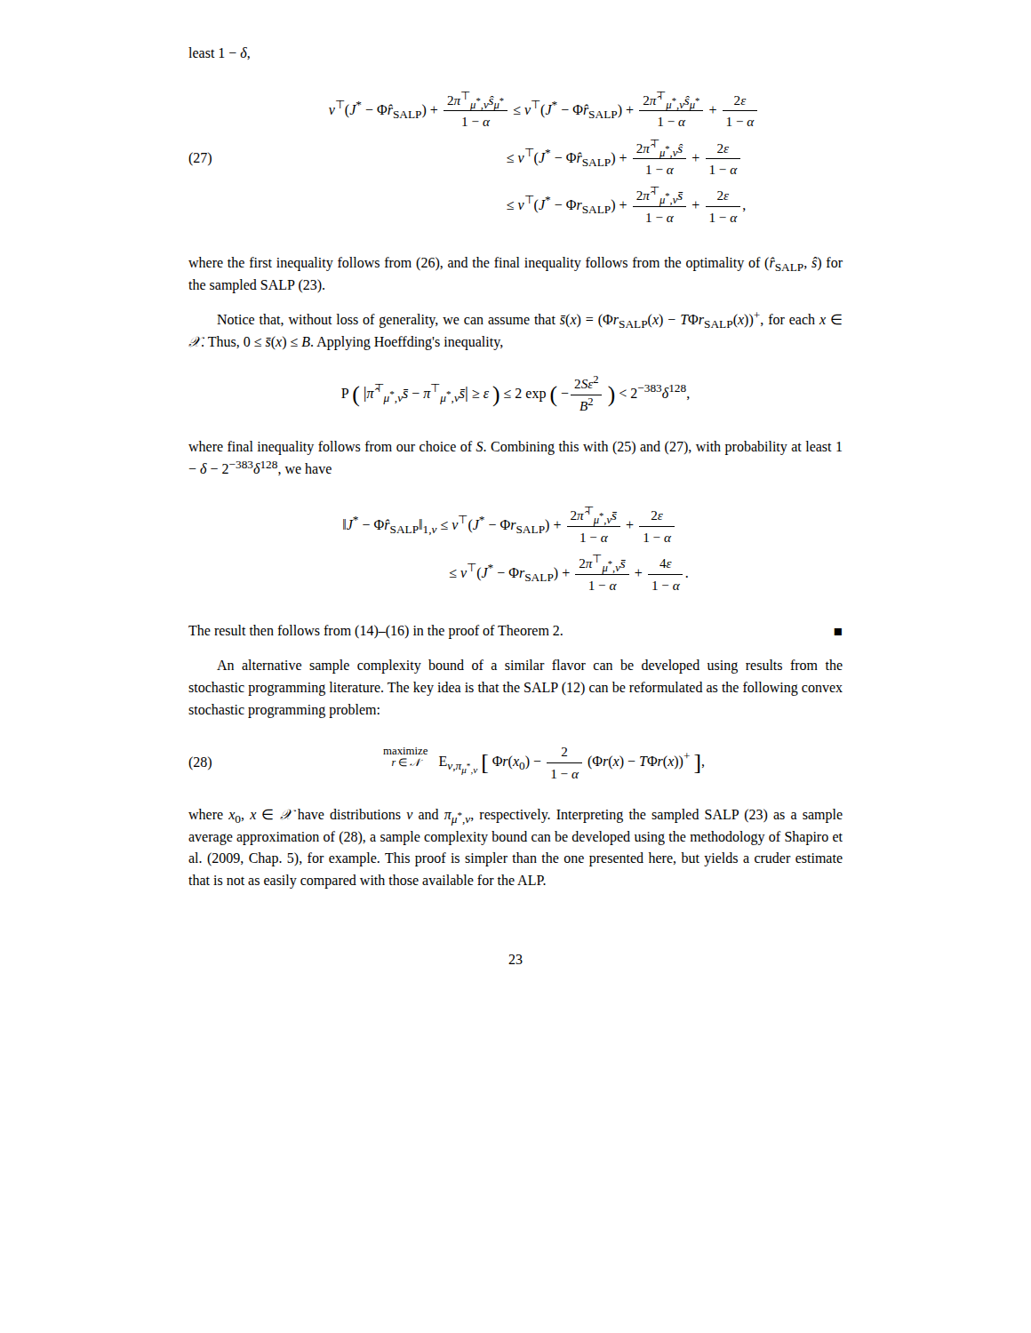least 1 − δ,
(27)
ν⊤(J* − Φr̂SALP) + 2π⊤μ*,νŝμ*1 − α ≤ ν⊤(J* − Φr̂SALP) + 2π̂⊤μ*,νŝμ*1 − α + 2ε 1 − α
≤ ν⊤(J* − Φr̂SALP) + 2π̂⊤μ*,νŝ1 − α + 2ε 1 − α
≤ ν⊤(J* − ΦrSALP) + 2π̂⊤μ*,νs̄1 − α + 2ε 1 − α,
where the first inequality follows from (26), and the final inequality follows from the optimality of (r̂SALP, ŝ) for the sampled SALP (23).
Notice that, without loss of generality, we can assume that s̄(x) = (ΦrSALP(x) − TΦrSALP(x))+, for each x ∈ 𝒳. Thus, 0 ≤ s̄(x) ≤ B. Applying Hoeffding's inequality,
P ( |π̂⊤μ*,νs̄ − π⊤μ*,νs̄| ≥ ε ) ≤ 2 exp ( −2Sε2 B2 ) < 2−383δ128,
where final inequality follows from our choice of S. Combining this with (25) and (27), with probability at least 1 − δ − 2−383δ128, we have
‖J* − Φr̂SALP‖1,ν ≤ ν⊤(J* − ΦrSALP) + 2π̂⊤μ*,νs̄1 − α + 2ε 1 − α
≤ ν⊤(J* − ΦrSALP) + 2π⊤μ*,νs̄1 − α + 4ε 1 − α.
The result then follows from (14)–(16) in the proof of Theorem 2. ■
An alternative sample complexity bound of a similar flavor can be developed using results from the stochastic programming literature. The key idea is that the SALP (12) can be reformulated as the following convex stochastic programming problem:
(28)
maximize r ∈ 𝒩 Eν,πμ*,ν [ Φr(x0) − 21 − α (Φr(x) − TΦr(x))+ ],
where x0, x ∈ 𝒳 have distributions ν and πμ*,ν, respectively. Interpreting the sampled SALP (23) as a sample average approximation of (28), a sample complexity bound can be developed using the methodology of Shapiro et al. (2009, Chap. 5), for example. This proof is simpler than the one presented here, but yields a cruder estimate that is not as easily compared with those available for the ALP.
23